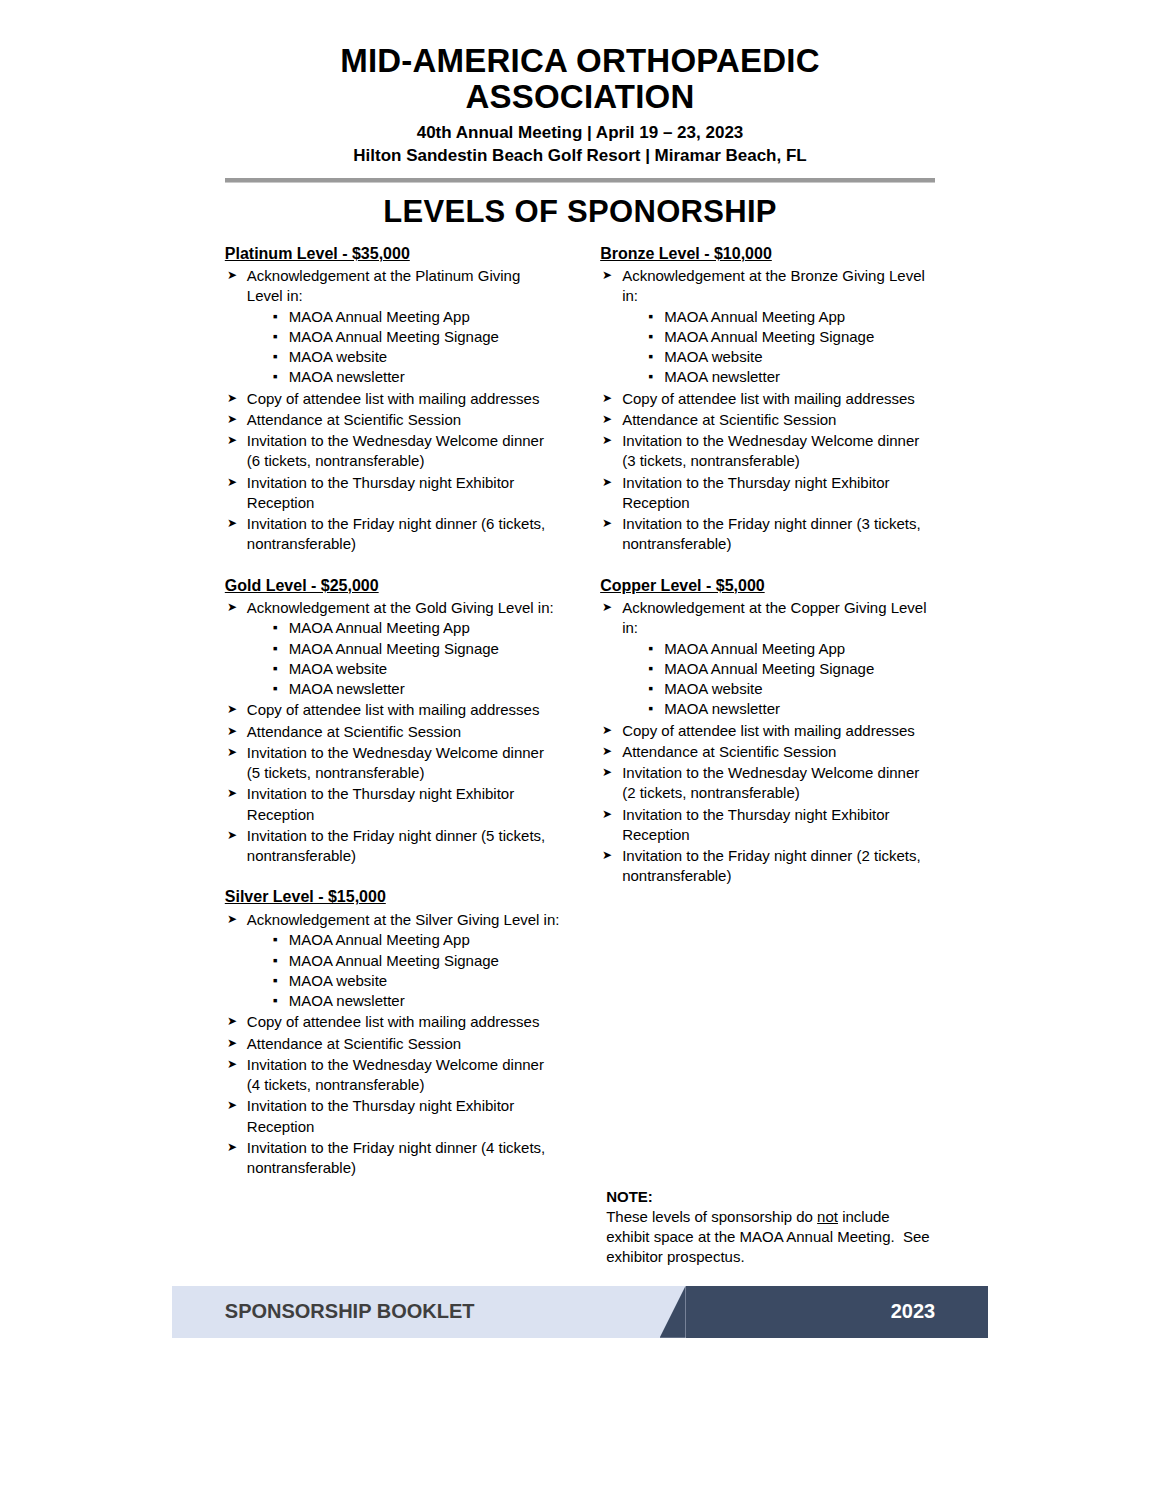MID-AMERICA ORTHOPAEDIC ASSOCIATION
40th Annual Meeting | April 19 – 23, 2023
Hilton Sandestin Beach Golf Resort | Miramar Beach, FL
LEVELS OF SPONORSHIP
Platinum Level - $35,000
Acknowledgement at the Platinum Giving Level in:
MAOA Annual Meeting App
MAOA Annual Meeting Signage
MAOA website
MAOA newsletter
Copy of attendee list with mailing addresses
Attendance at Scientific Session
Invitation to the Wednesday Welcome dinner (6 tickets, nontransferable)
Invitation to the Thursday night Exhibitor Reception
Invitation to the Friday night dinner (6 tickets, nontransferable)
Gold Level - $25,000
Acknowledgement at the Gold Giving Level in:
MAOA Annual Meeting App
MAOA Annual Meeting Signage
MAOA website
MAOA newsletter
Copy of attendee list with mailing addresses
Attendance at Scientific Session
Invitation to the Wednesday Welcome dinner (5 tickets, nontransferable)
Invitation to the Thursday night Exhibitor Reception
Invitation to the Friday night dinner (5 tickets, nontransferable)
Silver Level - $15,000
Acknowledgement at the Silver Giving Level in:
MAOA Annual Meeting App
MAOA Annual Meeting Signage
MAOA website
MAOA newsletter
Copy of attendee list with mailing addresses
Attendance at Scientific Session
Invitation to the Wednesday Welcome dinner (4 tickets, nontransferable)
Invitation to the Thursday night Exhibitor Reception
Invitation to the Friday night dinner (4 tickets, nontransferable)
Bronze Level - $10,000
Acknowledgement at the Bronze Giving Level in:
MAOA Annual Meeting App
MAOA Annual Meeting Signage
MAOA website
MAOA newsletter
Copy of attendee list with mailing addresses
Attendance at Scientific Session
Invitation to the Wednesday Welcome dinner (3 tickets, nontransferable)
Invitation to the Thursday night Exhibitor Reception
Invitation to the Friday night dinner (3 tickets, nontransferable)
Copper Level - $5,000
Acknowledgement at the Copper Giving Level in:
MAOA Annual Meeting App
MAOA Annual Meeting Signage
MAOA website
MAOA newsletter
Copy of attendee list with mailing addresses
Attendance at Scientific Session
Invitation to the Wednesday Welcome dinner (2 tickets, nontransferable)
Invitation to the Thursday night Exhibitor Reception
Invitation to the Friday night dinner (2 tickets, nontransferable)
NOTE:
These levels of sponsorship do not include exhibit space at the MAOA Annual Meeting. See exhibitor prospectus.
SPONSORSHIP BOOKLET
2023